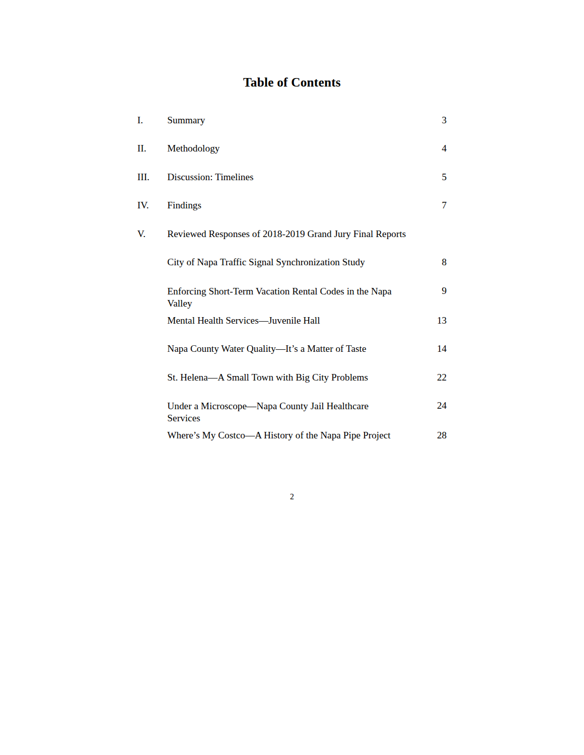Table of Contents
| I. | Summary | 3 |
| II. | Methodology | 4 |
| III. | Discussion: Timelines | 5 |
| IV. | Findings | 7 |
| V. | Reviewed Responses of 2018-2019 Grand Jury Final Reports | |
| | City of Napa Traffic Signal Synchronization Study | 8 |
| | Enforcing Short-Term Vacation Rental Codes in the Napa Valley | 9 |
| | Mental Health Services—Juvenile Hall | 13 |
| | Napa County Water Quality—It’s a Matter of Taste | 14 |
| | St. Helena—A Small Town with Big City Problems | 22 |
| | Under a Microscope—Napa County Jail Healthcare Services | 24 |
| | Where’s My Costco—A History of the Napa Pipe Project | 28 |
2